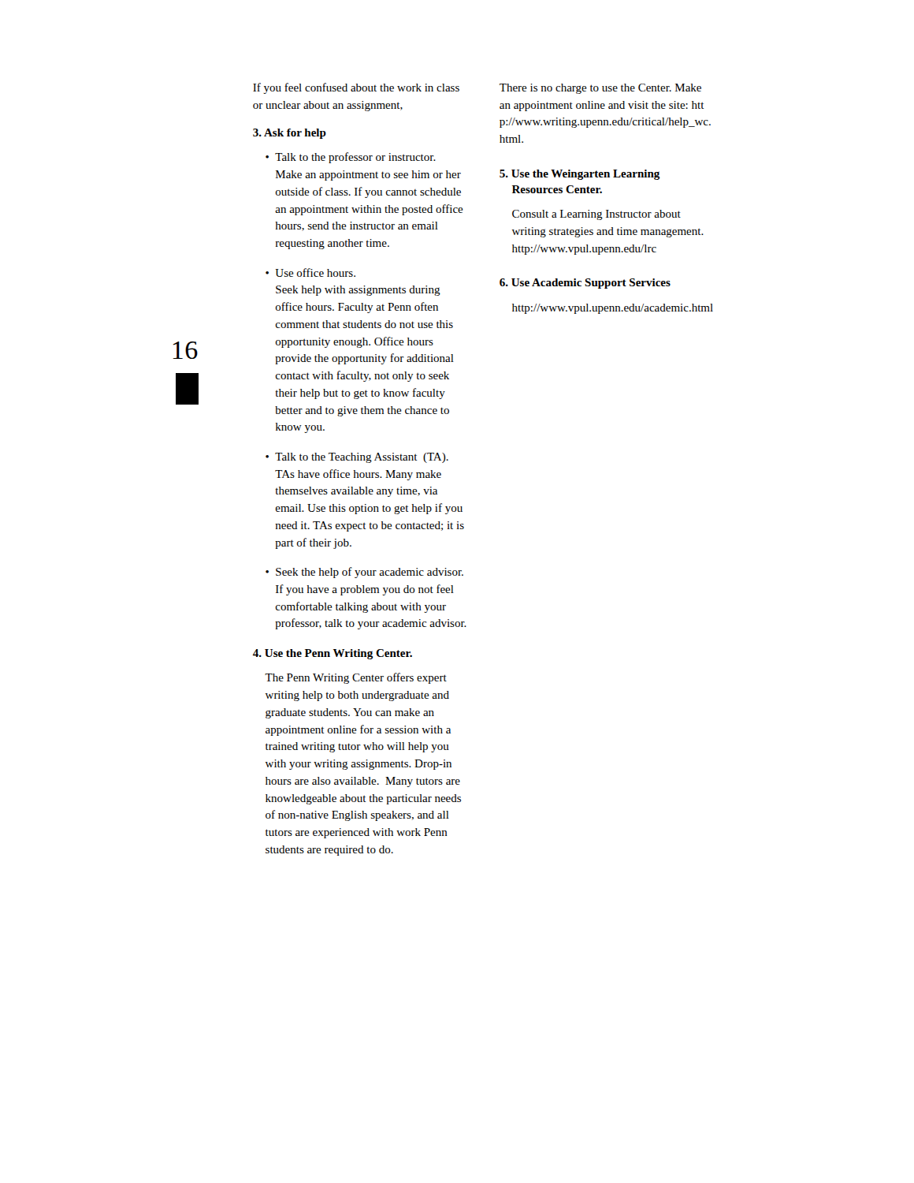16
If you feel confused about the work in class or unclear about an assignment,
3. Ask for help
Talk to the professor or instructor. Make an appointment to see him or her outside of class. If you cannot schedule an appointment within the posted office hours, send the instructor an email requesting another time.
Use office hours. Seek help with assignments during office hours. Faculty at Penn often comment that students do not use this opportunity enough. Office hours provide the opportunity for additional contact with faculty, not only to seek their help but to get to know faculty better and to give them the chance to know you.
Talk to the Teaching Assistant (TA). TAs have office hours. Many make themselves available any time, via email. Use this option to get help if you need it. TAs expect to be contacted; it is part of their job.
Seek the help of your academic advisor. If you have a problem you do not feel comfortable talking about with your professor, talk to your academic advisor.
4. Use the Penn Writing Center.
The Penn Writing Center offers expert writing help to both undergraduate and graduate students. You can make an appointment online for a session with a trained writing tutor who will help you with your writing assignments. Drop-in hours are also available. Many tutors are knowledgeable about the particular needs of non-native English speakers, and all tutors are experienced with work Penn students are required to do.
There is no charge to use the Center. Make an appointment online and visit the site: http://www.writing.upenn.edu/critical/help_wc.html.
5. Use the Weingarten LearningResources Center.
Consult a Learning Instructor about writing strategies and time management.
http://www.vpul.upenn.edu/lrc
6. Use Academic Support Services
http://www.vpul.upenn.edu/academic.html